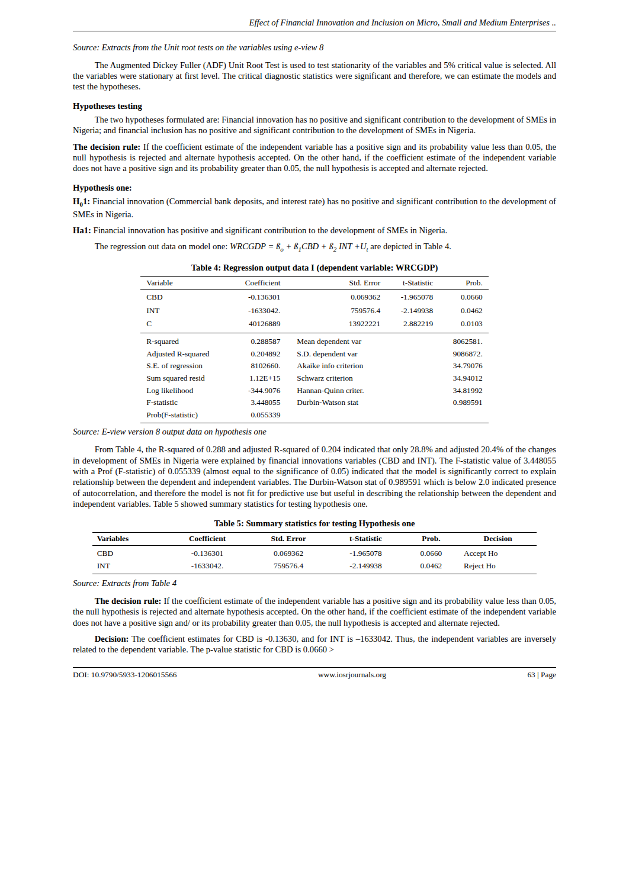Effect of Financial Innovation and Inclusion on Micro, Small and Medium Enterprises ..
Source: Extracts from the Unit root tests on the variables using e-view 8
The Augmented Dickey Fuller (ADF) Unit Root Test is used to test stationarity of the variables and 5% critical value is selected. All the variables were stationary at first level. The critical diagnostic statistics were significant and therefore, we can estimate the models and test the hypotheses.
Hypotheses testing
The two hypotheses formulated are: Financial innovation has no positive and significant contribution to the development of SMEs in Nigeria; and financial inclusion has no positive and significant contribution to the development of SMEs in Nigeria.
The decision rule: If the coefficient estimate of the independent variable has a positive sign and its probability value less than 0.05, the null hypothesis is rejected and alternate hypothesis accepted. On the other hand, if the coefficient estimate of the independent variable does not have a positive sign and its probability greater than 0.05, the null hypothesis is accepted and alternate rejected.
Hypothesis one:
H01: Financial innovation (Commercial bank deposits, and interest rate) has no positive and significant contribution to the development of SMEs in Nigeria.
Ha1: Financial innovation has positive and significant contribution to the development of SMEs in Nigeria.
The regression out data on model one: WRCGDP = ßo + ß1CBD + ß2 INT +Ut are depicted in Table 4.
Table 4: Regression output data I (dependent variable: WRCGDP)
| Variable | Coefficient | Std. Error | t-Statistic | Prob. |
| --- | --- | --- | --- | --- |
| CBD | -0.136301 | 0.069362 | -1.965078 | 0.0660 |
| INT | -1633042. | 759576.4 | -2.149938 | 0.0462 |
| C | 40126889 | 13922221 | 2.882219 | 0.0103 |
| R-squared | 0.288587 | Mean dependent var | | 8062581. |
| Adjusted R-squared | 0.204892 | S.D. dependent var | | 9086872. |
| S.E. of regression | 8102660. | Akaike info criterion | | 34.79076 |
| Sum squared resid | 1.12E+15 | Schwarz criterion | | 34.94012 |
| Log likelihood | -344.9076 | Hannan-Quinn criter. | | 34.81992 |
| F-statistic | 3.448055 | Durbin-Watson stat | | 0.989591 |
| Prob(F-statistic) | 0.055339 | | | |
Source: E-view version 8 output data on hypothesis one
From Table 4, the R-squared of 0.288 and adjusted R-squared of 0.204 indicated that only 28.8% and adjusted 20.4% of the changes in development of SMEs in Nigeria were explained by financial innovations variables (CBD and INT). The F-statistic value of 3.448055 with a Prof (F-statistic) of 0.055339 (almost equal to the significance of 0.05) indicated that the model is significantly correct to explain relationship between the dependent and independent variables. The Durbin-Watson stat of 0.989591 which is below 2.0 indicated presence of autocorrelation, and therefore the model is not fit for predictive use but useful in describing the relationship between the dependent and independent variables. Table 5 showed summary statistics for testing hypothesis one.
Table 5: Summary statistics for testing Hypothesis one
| Variables | Coefficient | Std. Error | t-Statistic | Prob. | Decision |
| --- | --- | --- | --- | --- | --- |
| CBD | -0.136301 | 0.069362 | -1.965078 | 0.0660 | Accept Ho |
| INT | -1633042. | 759576.4 | -2.149938 | 0.0462 | Reject Ho |
Source: Extracts from Table 4
The decision rule: If the coefficient estimate of the independent variable has a positive sign and its probability value less than 0.05, the null hypothesis is rejected and alternate hypothesis accepted. On the other hand, if the coefficient estimate of the independent variable does not have a positive sign and/ or its probability greater than 0.05, the null hypothesis is accepted and alternate rejected.
Decision: The coefficient estimates for CBD is -0.13630, and for INT is –1633042. Thus, the independent variables are inversely related to the dependent variable. The p-value statistic for CBD is 0.0660 >
DOI: 10.9790/5933-1206015566
www.iosrjournals.org
63 | Page